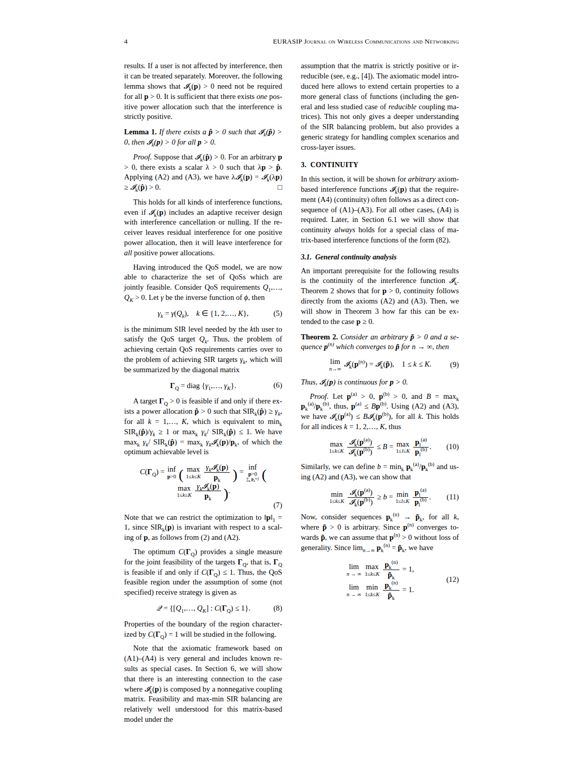4 EURASIP Journal on Wireless Communications and Networking
results. If a user is not affected by interference, then it can be treated separately. Moreover, the following lemma shows that 𝓘k(p) > 0 need not be required for all p > 0. It is sufficient that there exists one positive power allocation such that the interference is strictly positive.
Lemma 1. If there exists a p̂ > 0 such that 𝓘k(p̂) > 0, then 𝓘k(p) > 0 for all p > 0.
Proof. Suppose that 𝓘k(p̂) > 0. For an arbitrary p > 0, there exists a scalar λ > 0 such that λp > p̂. Applying (A2) and (A3), we have λ𝓘k(p) = 𝓘k(λp) ≥ 𝓘k(p̂) > 0. □
This holds for all kinds of interference functions, even if 𝓘k(p) includes an adaptive receiver design with interference cancellation or nulling. If the receiver leaves residual interference for one positive power allocation, then it will leave interference for all positive power allocations.
Having introduced the QoS model, we are now able to characterize the set of QoSs which are jointly feasible. Consider QoS requirements Q1,…, QK > 0. Let γ be the inverse function of ϕ, then
γk = γ(Qk), k ∈ {1, 2,…, K}, (5)
is the minimum SIR level needed by the kth user to satisfy the QoS target Qk. Thus, the problem of achieving certain QoS requirements carries over to the problem of achieving SIR targets γk, which will be summarized by the diagonal matrix
ΓQ = diag {γ1,…, γK}. (6)
A target ΓQ > 0 is feasible if and only if there exists a power allocation p̂ > 0 such that SIRk(p̂) ≥ γk, for all k = 1,…, K, which is equivalent to mink SIRk(p̂)/γk ≥ 1 or maxk γk/ SIRk(p̂) ≤ 1. We have maxk γk/ SIRk(p̂) = maxk γk 𝓘k(p)/pk, of which the optimum achievable level is
C(ΓQ) = inf p>0 ( max 1≤k≤K γk 𝓘k(p) pk ) = inf p>0∑k pk=1 ( max 1≤k≤K γk 𝓘k(p) pk ). (7)
Note that we can restrict the optimization to ‖p‖1 = 1, since SIRk(p) is invariant with respect to a scaling of p, as follows from (2) and (A2).
The optimum C(ΓQ) provides a single measure for the joint feasibility of the targets ΓQ, that is, ΓQ is feasible if and only if C(ΓQ) ≤ 1. Thus, the QoS feasible region under the assumption of some (not specified) receive strategy is given as
𝒬 = {[Q1,…, QK] : C(ΓQ) ≤ 1}. (8)
Properties of the boundary of the region characterized by C(ΓQ) = 1 will be studied in the following.
Note that the axiomatic framework based on (A1)–(A4) is very general and includes known results as special cases. In Section 6, we will show that there is an interesting connection to the case where 𝓘k(p) is composed by a nonnegative coupling matrix. Feasibility and max-min SIR balancing are relatively well understood for this matrix-based model under the
assumption that the matrix is strictly positive or irreducible (see, e.g., [4]). The axiomatic model introduced here allows to extend certain properties to a more general class of functions (including the general and less studied case of reducible coupling matrices). This not only gives a deeper understanding of the SIR balancing problem, but also provides a generic strategy for handling complex scenarios and cross-layer issues.
3. CONTINUITY
In this section, it will be shown for arbitrary axiom-based interference functions 𝓘k(p) that the requirement (A4) (continuity) often follows as a direct consequence of (A1)–(A3). For all other cases, (A4) is required. Later, in Section 6.1 we will show that continuity always holds for a special class of matrix-based interference functions of the form (82).
3.1. General continuity analysis
An important prerequisite for the following results is the continuity of the interference function 𝓘k. Theorem 2 shows that for p > 0, continuity follows directly from the axioms (A2) and (A3). Then, we will show in Theorem 3 how far this can be extended to the case p ≥ 0.
Theorem 2. Consider an arbitrary p̃ > 0 and a sequence p(n) which converges to p̃ for n → ∞, then
lim n→∞ 𝓘k(p(n)) = 𝓘k(p̃), 1 ≤ k ≤ K. (9)
Thus, 𝓘k(p) is continuous for p > 0.
Proof. Let p(a) > 0, p(b) > 0, and B = maxk pk(a)/pk(b), thus, p(a) ≤ Bp(b). Using (A2) and (A3), we have 𝓘k(p(a)) ≤ B𝓘k(p(b)), for all k. This holds for all indices k = 1, 2,…, K, thus
max 1≤k≤K 𝓘k(p(a)) 𝓘k(p(b)) ≤ B = max 1≤l≤K pl(a) pl(b). (10)
Similarly, we can define b = mink pk(a)/pk(b) and using (A2) and (A3), we can show that
min 1≤k≤K 𝓘k(p(a)) 𝓘k(p(b)) ≥ b = min 1≤l≤K pl(a) pl(b). (11)
Now, consider sequences pk(n) → p̃k, for all k, where p̃ > 0 is arbitrary. Since p(n) converges towards p̃, we can assume that p(n) > 0 without loss of generality. Since limn→∞ pk(n) = p̃k, we have
lim n → ∞ max 1≤k≤K pk(n) p̃k = 1,
lim n → ∞ min 1≤k≤K pk(n) p̃k = 1.
(12)